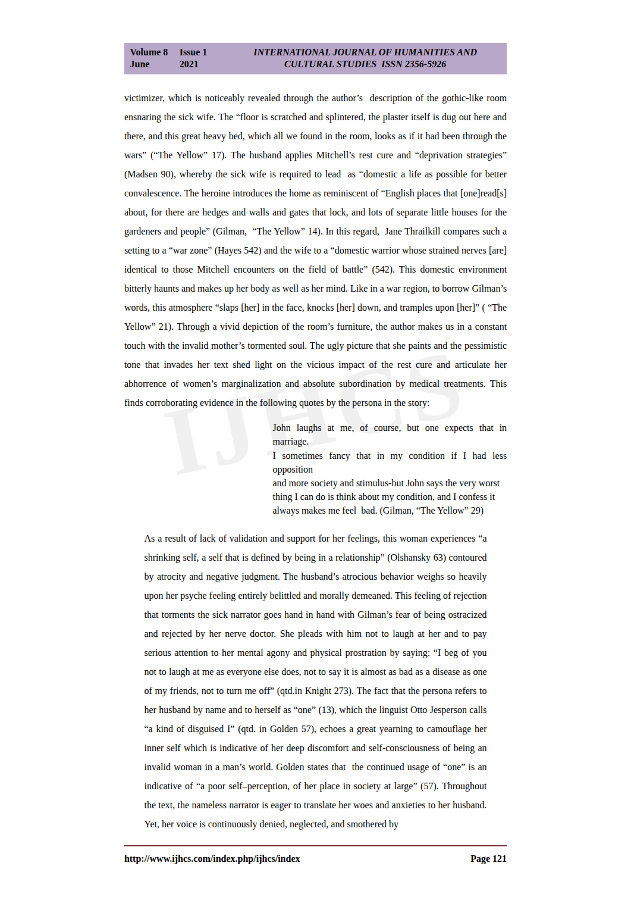IJHCS
Volume 8 Issue 1 June2021
INTERNATIONAL JOURNAL OF HUMANITIES AND
CULTURAL STUDIES ISSN 2356-5926
victimizer, which is noticeably revealed through the author’s description of the gothic-like room ensnaring the sick wife. The “floor is scratched and splintered, the plaster itself is dug out here and there, and this great heavy bed, which all we found in the room, looks as if it had been through the wars” (“The Yellow” 17). The husband applies Mitchell’s rest cure and “deprivation strategies” (Madsen 90), whereby the sick wife is required to lead as “domestic a life as possible for better convalescence. The heroine introduces the home as reminiscent of “English places that [one]read[s] about, for there are hedges and walls and gates that lock, and lots of separate little houses for the gardeners and people” (Gilman, “The Yellow” 14). In this regard, Jane Thrailkill compares such a setting to a “war zone” (Hayes 542) and the wife to a “domestic warrior whose strained nerves [are] identical to those Mitchell encounters on the field of battle” (542). This domestic environment bitterly haunts and makes up her body as well as her mind. Like in a war region, to borrow Gilman’s words, this atmosphere “slaps [her] in the face, knocks [her] down, and tramples upon [her]” ( “The Yellow” 21). Through a vivid depiction of the room’s furniture, the author makes us in a constant touch with the invalid mother’s tormented soul. The ugly picture that she paints and the pessimistic tone that invades her text shed light on the vicious impact of the rest cure and articulate her abhorrence of women’s marginalization and absolute subordination by medical treatments. This finds corroborating evidence in the following quotes by the persona in the story:
John laughs at me, of course, but one expects that in marriage.
I sometimes fancy that in my condition if I had less opposition
and more society and stimulus-but John says the very worst
thing I can do is think about my condition, and I confess it
always makes me feel bad. (Gilman, “The Yellow” 29)
As a result of lack of validation and support for her feelings, this woman experiences “a shrinking self, a self that is defined by being in a relationship” (Olshansky 63) contoured by atrocity and negative judgment. The husband’s atrocious behavior weighs so heavily upon her psyche feeling entirely belittled and morally demeaned. This feeling of rejection that torments the sick narrator goes hand in hand with Gilman’s fear of being ostracized and rejected by her nerve doctor. She pleads with him not to laugh at her and to pay serious attention to her mental agony and physical prostration by saying: “I beg of you not to laugh at me as everyone else does, not to say it is almost as bad as a disease as one of my friends, not to turn me off” (qtd.in Knight 273). The fact that the persona refers to her husband by name and to herself as “one” (13), which the linguist Otto Jesperson calls “a kind of disguised I” (qtd. in Golden 57), echoes a great yearning to camouflage her inner self which is indicative of her deep discomfort and self-consciousness of being an invalid woman in a man’s world. Golden states that the continued usage of “one” is an indicative of “a poor self–perception, of her place in society at large” (57). Throughout the text, the nameless narrator is eager to translate her woes and anxieties to her husband. Yet, her voice is continuously denied, neglected, and smothered by
http://www.ijhcs.com/index.php/ijhcs/index
Page 121